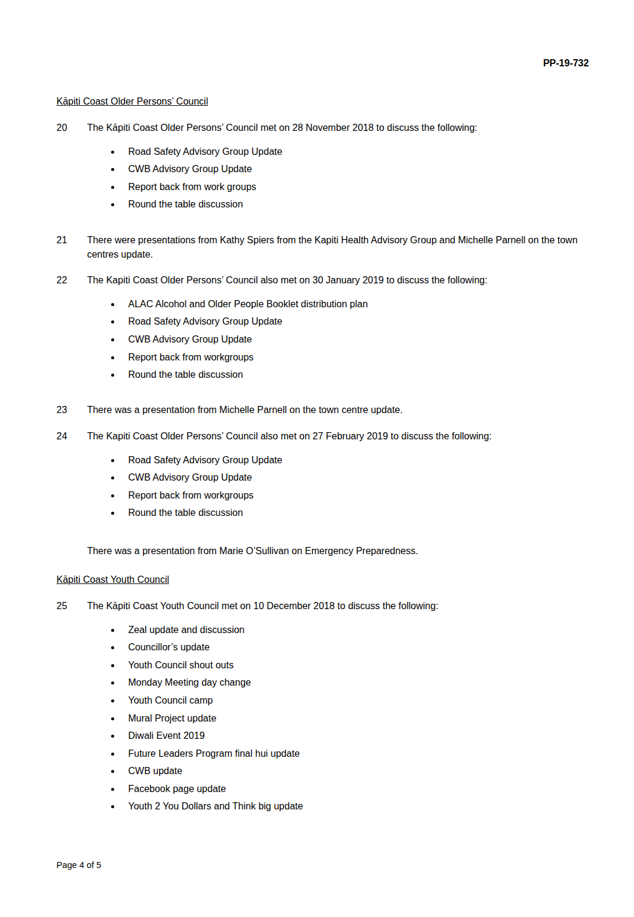PP-19-732
Kāpiti Coast Older Persons’ Council
20
The Kāpiti Coast Older Persons’ Council met on 28 November 2018 to discuss the following:
Road Safety Advisory Group Update
CWB Advisory Group Update
Report back from work groups
Round the table discussion
21
There were presentations from Kathy Spiers from the Kapiti Health Advisory Group and Michelle Parnell on the town centres update.
22
The Kapiti Coast Older Persons’ Council also met on 30 January 2019 to discuss the following:
ALAC Alcohol and Older People Booklet distribution plan
Road Safety Advisory Group Update
CWB Advisory Group Update
Report back from workgroups
Round the table discussion
23
There was a presentation from Michelle Parnell on the town centre update.
24
The Kapiti Coast Older Persons’ Council also met on 27 February 2019 to discuss the following:
Road Safety Advisory Group Update
CWB Advisory Group Update
Report back from workgroups
Round the table discussion
There was a presentation from Marie O’Sullivan on Emergency Preparedness.
Kāpiti Coast Youth Council
25
The Kāpiti Coast Youth Council met on 10 December 2018 to discuss the following:
Zeal update and discussion
Councillor’s update
Youth Council shout outs
Monday Meeting day change
Youth Council camp
Mural Project update
Diwali Event 2019
Future Leaders Program final hui update
CWB update
Facebook page update
Youth 2 You Dollars and Think big update
Page 4 of 5